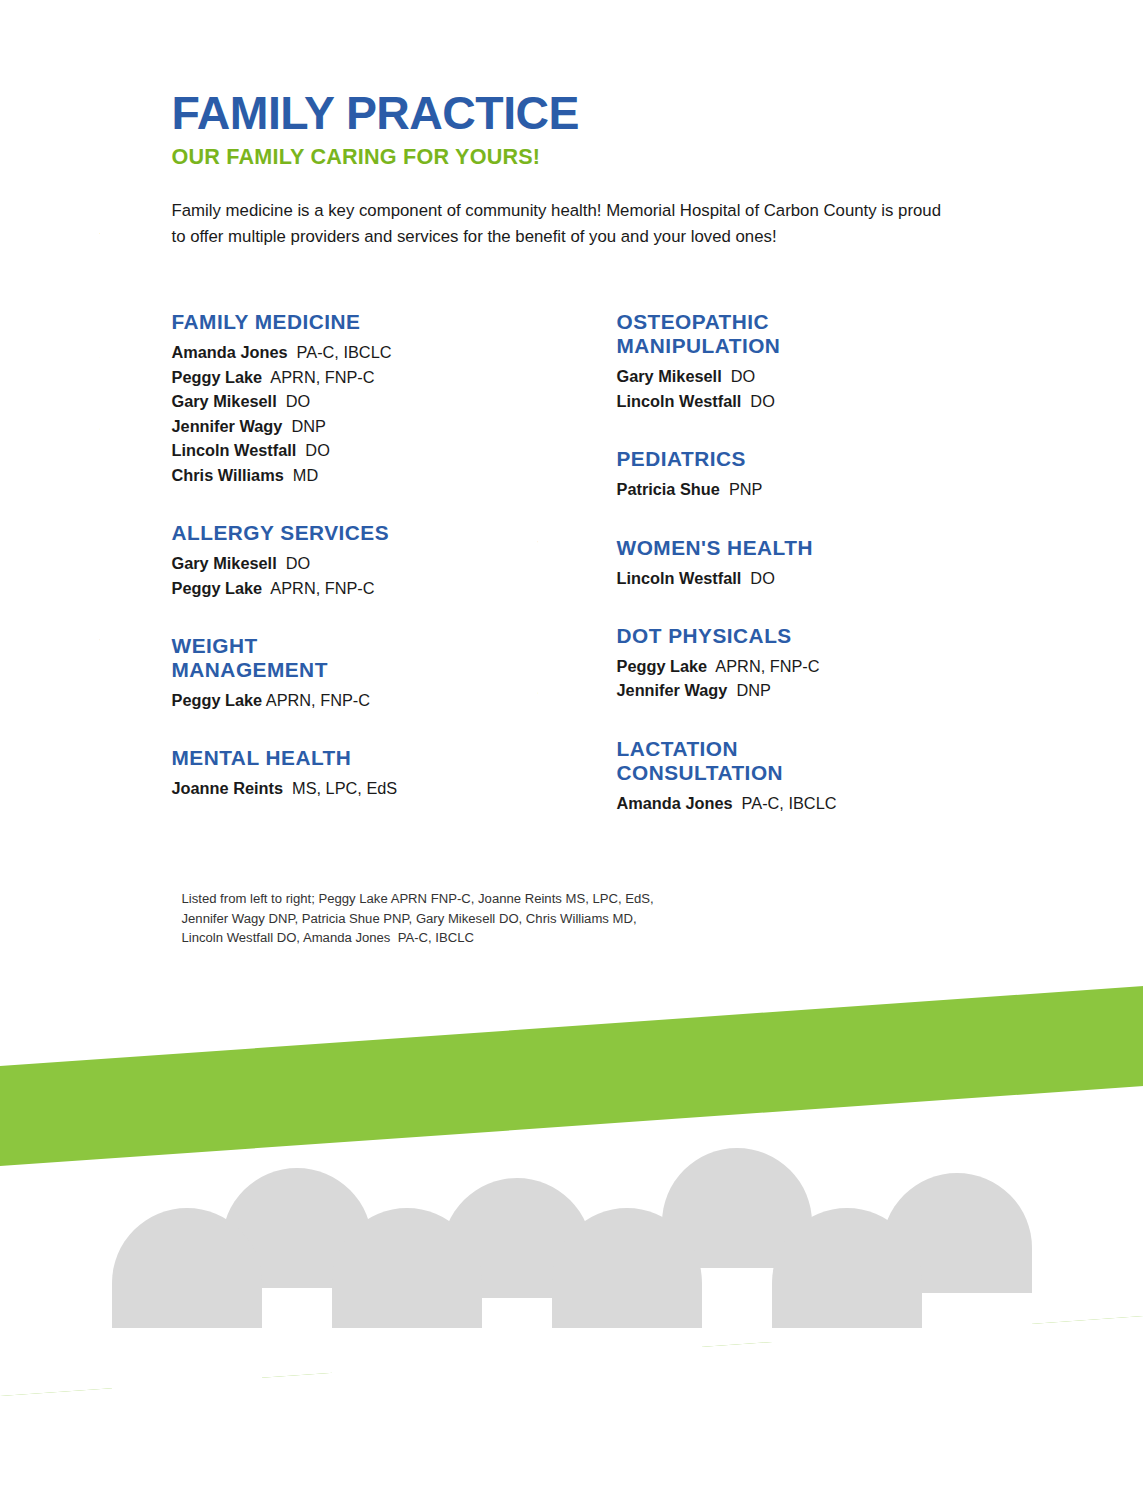FAMILY PRACTICE
OUR FAMILY CARING FOR YOURS!
Family medicine is a key component of community health! Memorial Hospital of Carbon County is proud to offer multiple providers and services for the benefit of you and your loved ones!
FAMILY MEDICINE
Amanda Jones PA-C, IBCLC
Peggy Lake APRN, FNP-C
Gary Mikesell DO
Jennifer Wagy DNP
Lincoln Westfall DO
Chris Williams MD
ALLERGY SERVICES
Gary Mikesell DO
Peggy Lake APRN, FNP-C
WEIGHT
MANAGEMENT
Peggy Lake APRN, FNP-C
MENTAL HEALTH
Joanne Reints MS, LPC, EdS
OSTEOPATHIC
MANIPULATION
Gary Mikesell DO
Lincoln Westfall DO
PEDIATRICS
Patricia Shue PNP
WOMEN'S HEALTH
Lincoln Westfall DO
DOT PHYSICALS
Peggy Lake APRN, FNP-C
Jennifer Wagy DNP
LACTATION
CONSULTATION
Amanda Jones PA-C, IBCLC
Listed from left to right; Peggy Lake APRN FNP-C, Joanne Reints MS, LPC, EdS, Jennifer Wagy DNP, Patricia Shue PNP, Gary Mikesell DO, Chris Williams MD, Lincoln Westfall DO, Amanda Jones PA-C, IBCLC